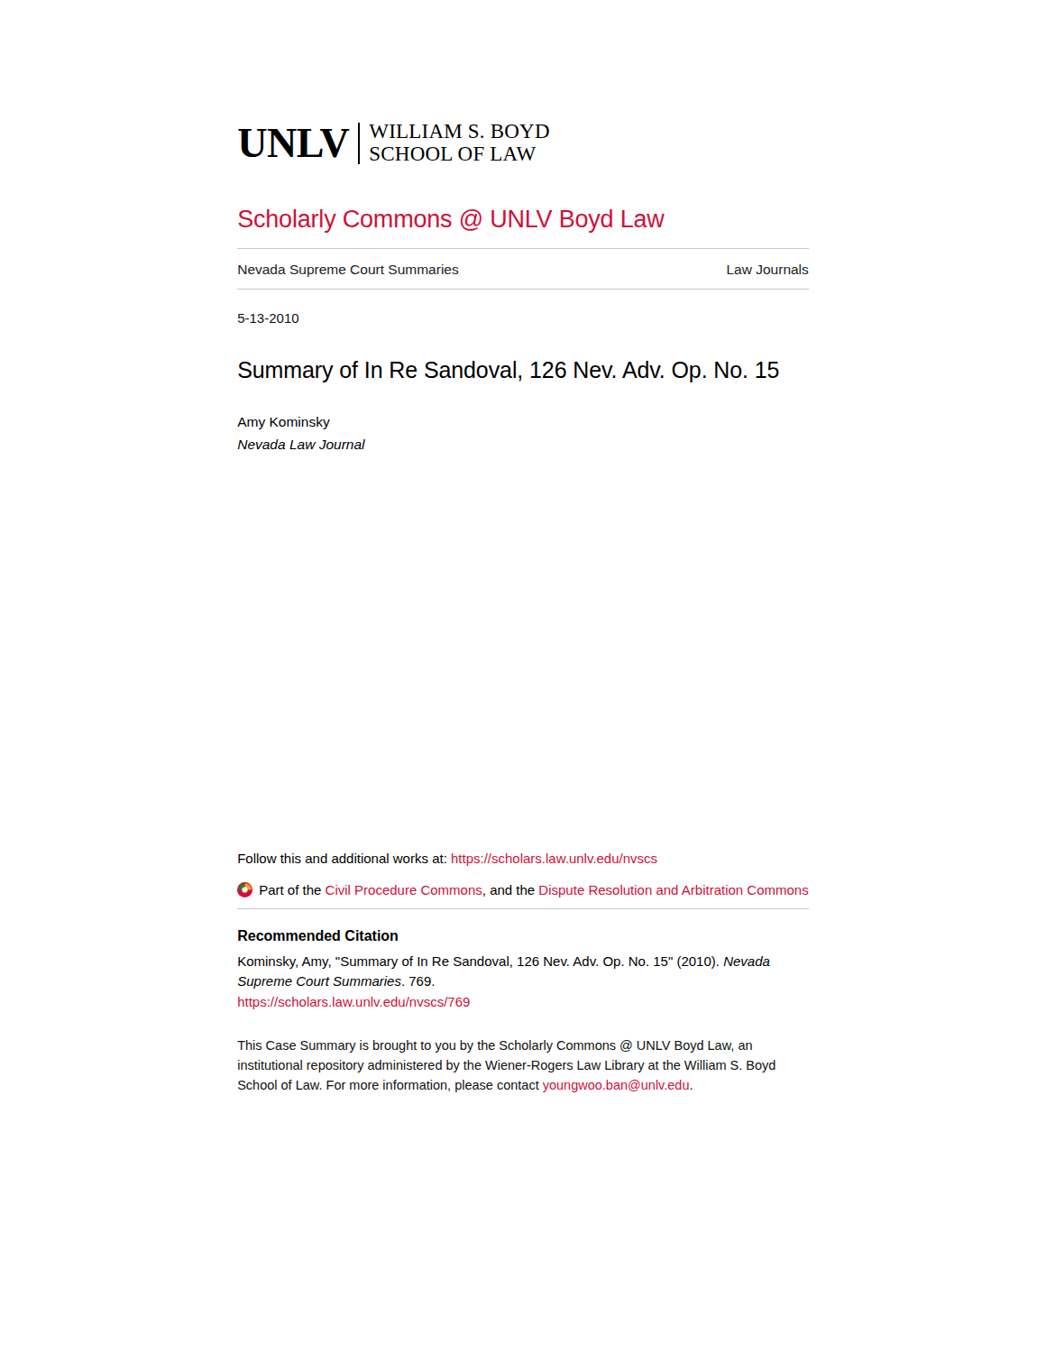UNLV
WILLIAM S. BOYD SCHOOL OF LAW
Scholarly Commons @ UNLV Boyd Law
Nevada Supreme Court Summaries
Law Journals
5-13-2010
Summary of In Re Sandoval, 126 Nev. Adv. Op. No. 15
Amy Kominsky
Nevada Law Journal
Follow this and additional works at: https://scholars.law.unlv.edu/nvscs
Part of the Civil Procedure Commons, and the Dispute Resolution and Arbitration Commons
Recommended Citation
Kominsky, Amy, "Summary of In Re Sandoval, 126 Nev. Adv. Op. No. 15" (2010). Nevada Supreme Court Summaries. 769.
https://scholars.law.unlv.edu/nvscs/769
This Case Summary is brought to you by the Scholarly Commons @ UNLV Boyd Law, an institutional repository administered by the Wiener-Rogers Law Library at the William S. Boyd School of Law. For more information, please contact youngwoo.ban@unlv.edu.